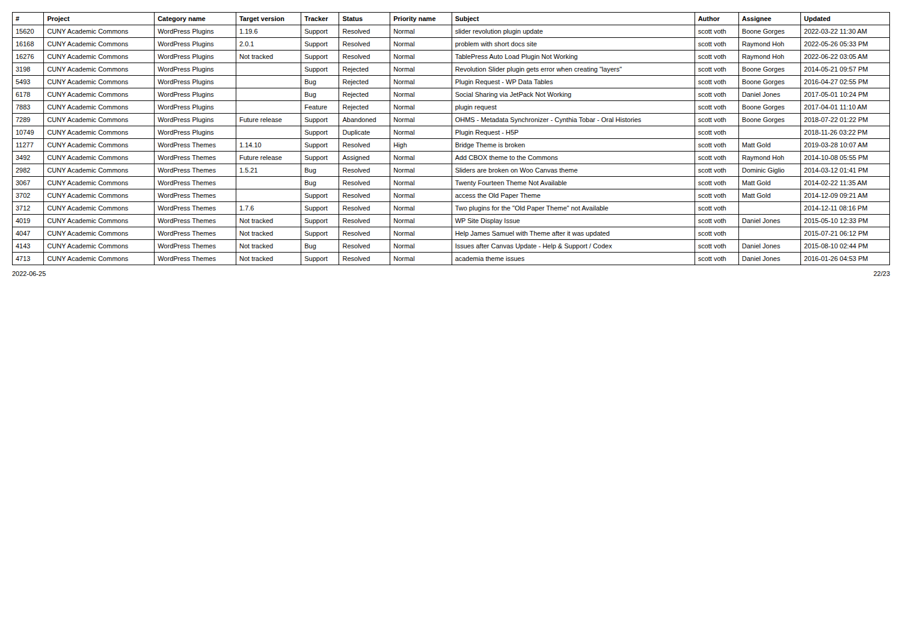| # | Project | Category name | Target version | Tracker | Status | Priority name | Subject | Author | Assignee | Updated |
| --- | --- | --- | --- | --- | --- | --- | --- | --- | --- | --- |
| 15620 | CUNY Academic Commons | WordPress Plugins | 1.19.6 | Support | Resolved | Normal | slider revolution plugin update | scott voth | Boone Gorges | 2022-03-22 11:30 AM |
| 16168 | CUNY Academic Commons | WordPress Plugins | 2.0.1 | Support | Resolved | Normal | problem with short docs site | scott voth | Raymond Hoh | 2022-05-26 05:33 PM |
| 16276 | CUNY Academic Commons | WordPress Plugins | Not tracked | Support | Resolved | Normal | TablePress Auto Load Plugin Not Working | scott voth | Raymond Hoh | 2022-06-22 03:05 AM |
| 3198 | CUNY Academic Commons | WordPress Plugins | | Support | Rejected | Normal | Revolution Slider plugin gets error when creating "layers" | scott voth | Boone Gorges | 2014-05-21 09:57 PM |
| 5493 | CUNY Academic Commons | WordPress Plugins | | Bug | Rejected | Normal | Plugin Request - WP Data Tables | scott voth | Boone Gorges | 2016-04-27 02:55 PM |
| 6178 | CUNY Academic Commons | WordPress Plugins | | Bug | Rejected | Normal | Social Sharing via JetPack Not Working | scott voth | Daniel Jones | 2017-05-01 10:24 PM |
| 7883 | CUNY Academic Commons | WordPress Plugins | | Feature | Rejected | Normal | plugin request | scott voth | Boone Gorges | 2017-04-01 11:10 AM |
| 7289 | CUNY Academic Commons | WordPress Plugins | Future release | Support | Abandoned | Normal | OHMS - Metadata Synchronizer - Cynthia Tobar - Oral Histories | scott voth | Boone Gorges | 2018-07-22 01:22 PM |
| 10749 | CUNY Academic Commons | WordPress Plugins | | Support | Duplicate | Normal | Plugin Request - H5P | scott voth | | 2018-11-26 03:22 PM |
| 11277 | CUNY Academic Commons | WordPress Themes | 1.14.10 | Support | Resolved | High | Bridge Theme is broken | scott voth | Matt Gold | 2019-03-28 10:07 AM |
| 3492 | CUNY Academic Commons | WordPress Themes | Future release | Support | Assigned | Normal | Add CBOX theme to the Commons | scott voth | Raymond Hoh | 2014-10-08 05:55 PM |
| 2982 | CUNY Academic Commons | WordPress Themes | 1.5.21 | Bug | Resolved | Normal | Sliders are broken on Woo Canvas theme | scott voth | Dominic Giglio | 2014-03-12 01:41 PM |
| 3067 | CUNY Academic Commons | WordPress Themes | | Bug | Resolved | Normal | Twenty Fourteen Theme Not Available | scott voth | Matt Gold | 2014-02-22 11:35 AM |
| 3702 | CUNY Academic Commons | WordPress Themes | | Support | Resolved | Normal | access the Old Paper Theme | scott voth | Matt Gold | 2014-12-09 09:21 AM |
| 3712 | CUNY Academic Commons | WordPress Themes | 1.7.6 | Support | Resolved | Normal | Two plugins for the "Old Paper Theme" not Available | scott voth | | 2014-12-11 08:16 PM |
| 4019 | CUNY Academic Commons | WordPress Themes | Not tracked | Support | Resolved | Normal | WP Site Display Issue | scott voth | Daniel Jones | 2015-05-10 12:33 PM |
| 4047 | CUNY Academic Commons | WordPress Themes | Not tracked | Support | Resolved | Normal | Help James Samuel with Theme after it was updated | scott voth | | 2015-07-21 06:12 PM |
| 4143 | CUNY Academic Commons | WordPress Themes | Not tracked | Bug | Resolved | Normal | Issues after Canvas Update - Help & Support / Codex | scott voth | Daniel Jones | 2015-08-10 02:44 PM |
| 4713 | CUNY Academic Commons | WordPress Themes | Not tracked | Support | Resolved | Normal | academia theme issues | scott voth | Daniel Jones | 2016-01-26 04:53 PM |
2022-06-25 22/23